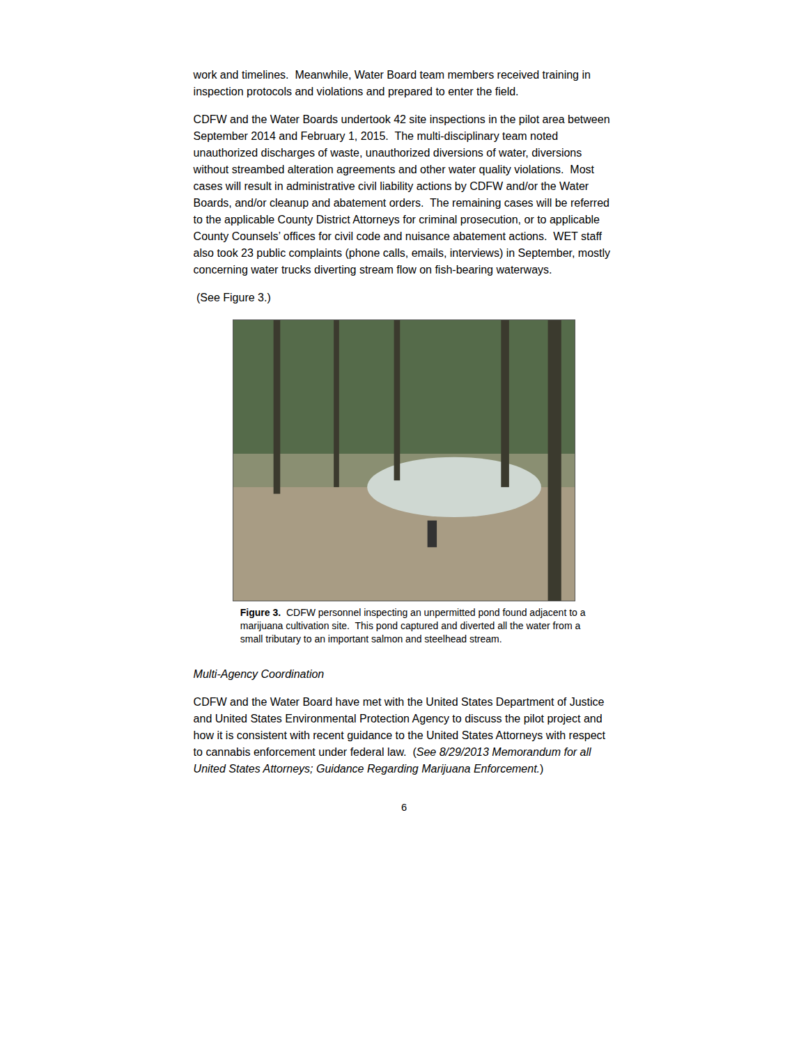work and timelines. Meanwhile, Water Board team members received training in inspection protocols and violations and prepared to enter the field.
CDFW and the Water Boards undertook 42 site inspections in the pilot area between September 2014 and February 1, 2015. The multi-disciplinary team noted unauthorized discharges of waste, unauthorized diversions of water, diversions without streambed alteration agreements and other water quality violations. Most cases will result in administrative civil liability actions by CDFW and/or the Water Boards, and/or cleanup and abatement orders. The remaining cases will be referred to the applicable County District Attorneys for criminal prosecution, or to applicable County Counsels’ offices for civil code and nuisance abatement actions. WET staff also took 23 public complaints (phone calls, emails, interviews) in September, mostly concerning water trucks diverting stream flow on fish-bearing waterways.
(See Figure 3.)
Figure 3. CDFW personnel inspecting an unpermitted pond found adjacent to a marijuana cultivation site. This pond captured and diverted all the water from a small tributary to an important salmon and steelhead stream.
Multi-Agency Coordination
CDFW and the Water Board have met with the United States Department of Justice and United States Environmental Protection Agency to discuss the pilot project and how it is consistent with recent guidance to the United States Attorneys with respect to cannabis enforcement under federal law. (See 8/29/2013 Memorandum for all United States Attorneys; Guidance Regarding Marijuana Enforcement.)
6